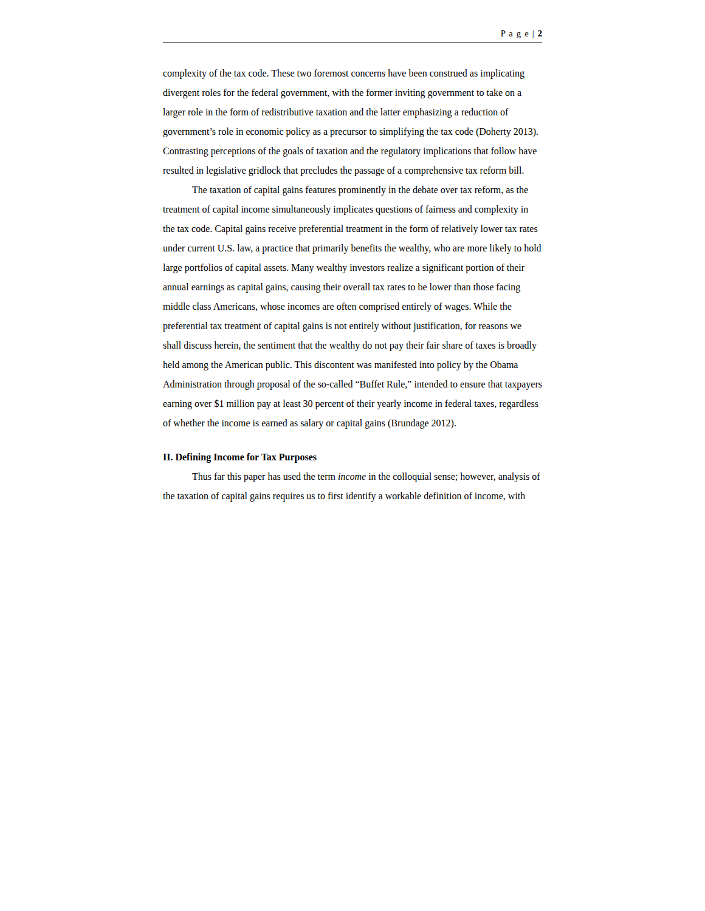P a g e | 2
complexity of the tax code. These two foremost concerns have been construed as implicating divergent roles for the federal government, with the former inviting government to take on a larger role in the form of redistributive taxation and the latter emphasizing a reduction of government’s role in economic policy as a precursor to simplifying the tax code (Doherty 2013). Contrasting perceptions of the goals of taxation and the regulatory implications that follow have resulted in legislative gridlock that precludes the passage of a comprehensive tax reform bill.
The taxation of capital gains features prominently in the debate over tax reform, as the treatment of capital income simultaneously implicates questions of fairness and complexity in the tax code. Capital gains receive preferential treatment in the form of relatively lower tax rates under current U.S. law, a practice that primarily benefits the wealthy, who are more likely to hold large portfolios of capital assets. Many wealthy investors realize a significant portion of their annual earnings as capital gains, causing their overall tax rates to be lower than those facing middle class Americans, whose incomes are often comprised entirely of wages. While the preferential tax treatment of capital gains is not entirely without justification, for reasons we shall discuss herein, the sentiment that the wealthy do not pay their fair share of taxes is broadly held among the American public. This discontent was manifested into policy by the Obama Administration through proposal of the so-called “Buffet Rule,” intended to ensure that taxpayers earning over $1 million pay at least 30 percent of their yearly income in federal taxes, regardless of whether the income is earned as salary or capital gains (Brundage 2012).
II. Defining Income for Tax Purposes
Thus far this paper has used the term income in the colloquial sense; however, analysis of the taxation of capital gains requires us to first identify a workable definition of income, with